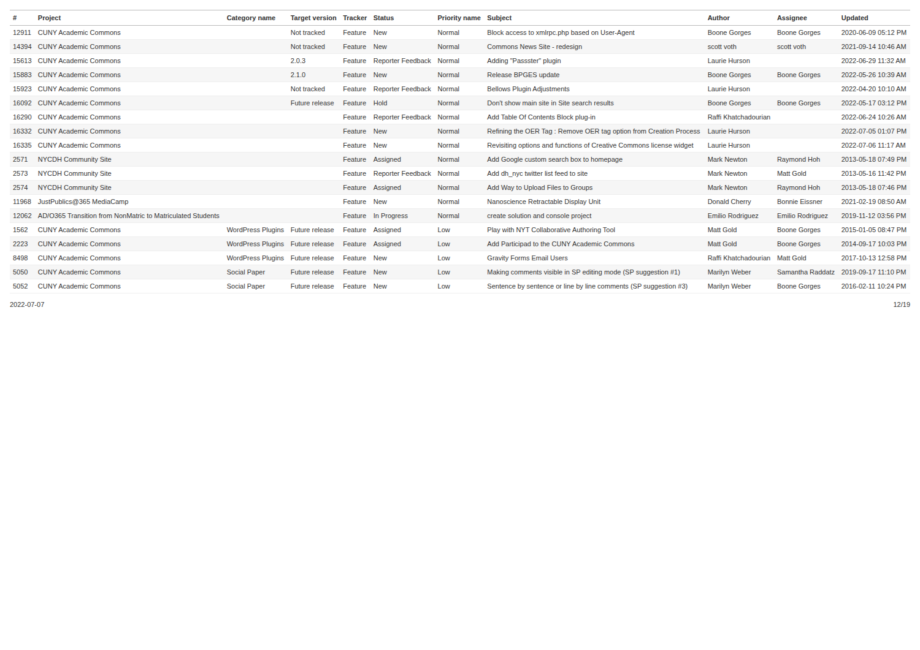| # | Project | Category name | Target version | Tracker | Status | Priority name | Subject | Author | Assignee | Updated |
| --- | --- | --- | --- | --- | --- | --- | --- | --- | --- | --- |
| 12911 | CUNY Academic Commons | | Not tracked | Feature | New | Normal | Block access to xmlrpc.php based on User-Agent | Boone Gorges | Boone Gorges | 2020-06-09 05:12 PM |
| 14394 | CUNY Academic Commons | | Not tracked | Feature | New | Normal | Commons News Site - redesign | scott voth | scott voth | 2021-09-14 10:46 AM |
| 15613 | CUNY Academic Commons | | 2.0.3 | Feature | Reporter Feedback | Normal | Adding "Passster" plugin | Laurie Hurson | | 2022-06-29 11:32 AM |
| 15883 | CUNY Academic Commons | | 2.1.0 | Feature | New | Normal | Release BPGES update | Boone Gorges | Boone Gorges | 2022-05-26 10:39 AM |
| 15923 | CUNY Academic Commons | | Not tracked | Feature | Reporter Feedback | Normal | Bellows Plugin Adjustments | Laurie Hurson | | 2022-04-20 10:10 AM |
| 16092 | CUNY Academic Commons | | Future release | Feature | Hold | Normal | Don't show main site in Site search results | Boone Gorges | Boone Gorges | 2022-05-17 03:12 PM |
| 16290 | CUNY Academic Commons | | | Feature | Reporter Feedback | Normal | Add Table Of Contents Block plug-in | Raffi Khatchadourian | | 2022-06-24 10:26 AM |
| 16332 | CUNY Academic Commons | | | Feature | New | Normal | Refining the OER Tag : Remove OER tag option from Creation Process | Laurie Hurson | | 2022-07-05 01:07 PM |
| 16335 | CUNY Academic Commons | | | Feature | New | Normal | Revisiting options and functions of Creative Commons license widget | Laurie Hurson | | 2022-07-06 11:17 AM |
| 2571 | NYCDH Community Site | | | Feature | Assigned | Normal | Add Google custom search box to homepage | Mark Newton | Raymond Hoh | 2013-05-18 07:49 PM |
| 2573 | NYCDH Community Site | | | Feature | Reporter Feedback | Normal | Add dh_nyc twitter list feed to site | Mark Newton | Matt Gold | 2013-05-16 11:42 PM |
| 2574 | NYCDH Community Site | | | Feature | Assigned | Normal | Add Way to Upload Files to Groups | Mark Newton | Raymond Hoh | 2013-05-18 07:46 PM |
| 11968 | JustPublics@365 MediaCamp | | | Feature | New | Normal | Nanoscience Retractable Display Unit | Donald Cherry | Bonnie Eissner | 2021-02-19 08:50 AM |
| 12062 | AD/O365 Transition from NonMatric to Matriculated Students | | | Feature | In Progress | Normal | create solution and console project | Emilio Rodriguez | Emilio Rodriguez | 2019-11-12 03:56 PM |
| 1562 | CUNY Academic Commons | WordPress Plugins | Future release | Feature | Assigned | Low | Play with NYT Collaborative Authoring Tool | Matt Gold | Boone Gorges | 2015-01-05 08:47 PM |
| 2223 | CUNY Academic Commons | WordPress Plugins | Future release | Feature | Assigned | Low | Add Participad to the CUNY Academic Commons | Matt Gold | Boone Gorges | 2014-09-17 10:03 PM |
| 8498 | CUNY Academic Commons | WordPress Plugins | Future release | Feature | New | Low | Gravity Forms Email Users | Raffi Khatchadourian | Matt Gold | 2017-10-13 12:58 PM |
| 5050 | CUNY Academic Commons | Social Paper | Future release | Feature | New | Low | Making comments visible in SP editing mode (SP suggestion #1) | Marilyn Weber | Samantha Raddatz | 2019-09-17 11:10 PM |
| 5052 | CUNY Academic Commons | Social Paper | Future release | Feature | New | Low | Sentence by sentence or line by line comments (SP suggestion #3) | Marilyn Weber | Boone Gorges | 2016-02-11 10:24 PM |
2022-07-07 12/19